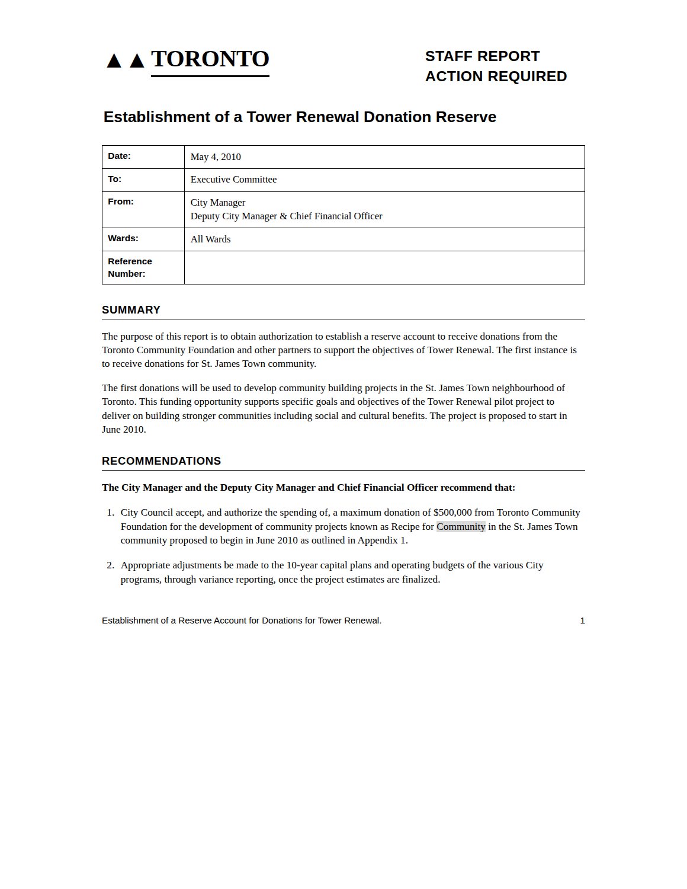▲▲ Toronto
STAFF REPORT
ACTION REQUIRED
Establishment of a Tower Renewal Donation Reserve
| Date: | May 4, 2010 |
| To: | Executive Committee |
| From: | City Manager Deputy City Manager & Chief Financial Officer |
| Wards: | All Wards |
| Reference Number: | |
SUMMARY
The purpose of this report is to obtain authorization to establish a reserve account to receive donations from the Toronto Community Foundation and other partners to support the objectives of Tower Renewal. The first instance is to receive donations for St. James Town community.
The first donations will be used to develop community building projects in the St. James Town neighbourhood of Toronto. This funding opportunity supports specific goals and objectives of the Tower Renewal pilot project to deliver on building stronger communities including social and cultural benefits. The project is proposed to start in June 2010.
RECOMMENDATIONS
The City Manager and the Deputy City Manager and Chief Financial Officer recommend that:
City Council accept, and authorize the spending of, a maximum donation of $500,000 from Toronto Community Foundation for the development of community projects known as Recipe for Community in the St. James Town community proposed to begin in June 2010 as outlined in Appendix 1.
Appropriate adjustments be made to the 10-year capital plans and operating budgets of the various City programs, through variance reporting, once the project estimates are finalized.
Establishment of a Reserve Account for Donations for Tower Renewal. 1